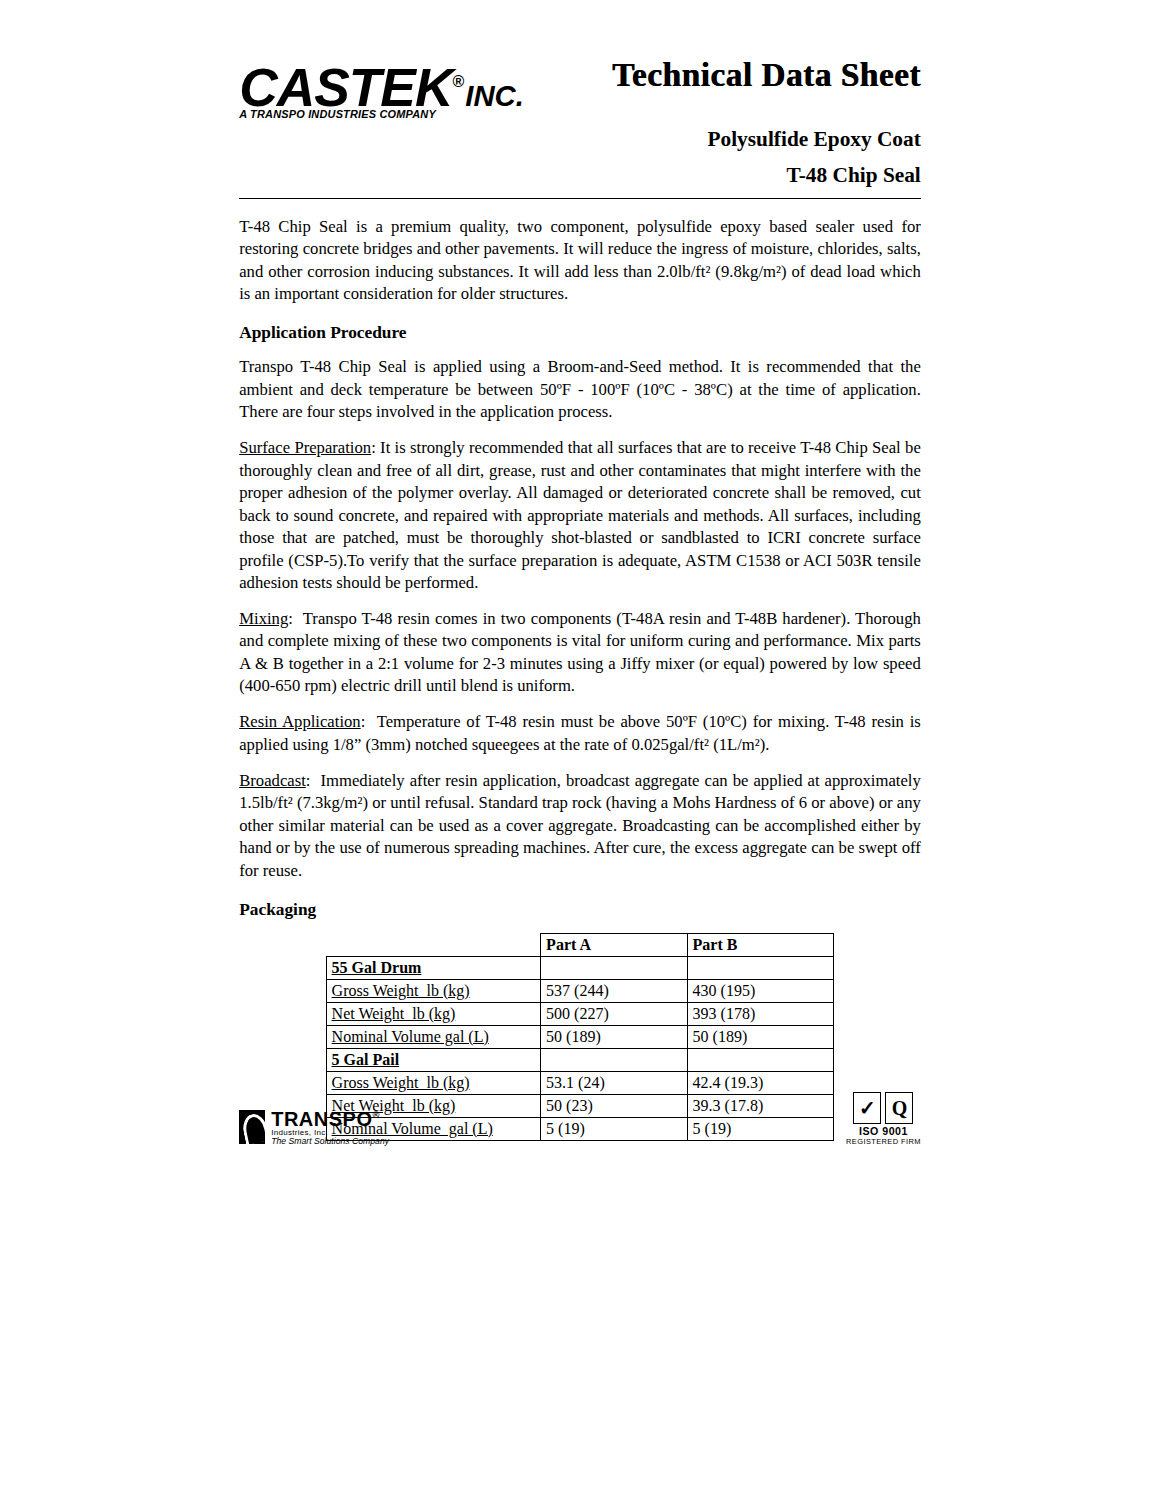CASTEK®INC.
A TRANSPO INDUSTRIES COMPANY
Technical Data Sheet
Polysulfide Epoxy Coat
T-48 Chip Seal
T-48 Chip Seal is a premium quality, two component, polysulfide epoxy based sealer used for restoring concrete bridges and other pavements. It will reduce the ingress of moisture, chlorides, salts, and other corrosion inducing substances. It will add less than 2.0lb/ft² (9.8kg/m²) of dead load which is an important consideration for older structures.
Application Procedure
Transpo T-48 Chip Seal is applied using a Broom-and-Seed method. It is recommended that the ambient and deck temperature be between 50ºF - 100ºF (10ºC - 38ºC) at the time of application. There are four steps involved in the application process.
Surface Preparation: It is strongly recommended that all surfaces that are to receive T-48 Chip Seal be thoroughly clean and free of all dirt, grease, rust and other contaminates that might interfere with the proper adhesion of the polymer overlay. All damaged or deteriorated concrete shall be removed, cut back to sound concrete, and repaired with appropriate materials and methods. All surfaces, including those that are patched, must be thoroughly shot-blasted or sandblasted to ICRI concrete surface profile (CSP-5).To verify that the surface preparation is adequate, ASTM C1538 or ACI 503R tensile adhesion tests should be performed.
Mixing: Transpo T-48 resin comes in two components (T-48A resin and T-48B hardener). Thorough and complete mixing of these two components is vital for uniform curing and performance. Mix parts A & B together in a 2:1 volume for 2-3 minutes using a Jiffy mixer (or equal) powered by low speed (400-650 rpm) electric drill until blend is uniform.
Resin Application: Temperature of T-48 resin must be above 50ºF (10ºC) for mixing. T-48 resin is applied using 1/8” (3mm) notched squeegees at the rate of 0.025gal/ft² (1L/m²).
Broadcast: Immediately after resin application, broadcast aggregate can be applied at approximately 1.5lb/ft² (7.3kg/m²) or until refusal. Standard trap rock (having a Mohs Hardness of 6 or above) or any other similar material can be used as a cover aggregate. Broadcasting can be accomplished either by hand or by the use of numerous spreading machines. After cure, the excess aggregate can be swept off for reuse.
Packaging
| | Part A | Part B |
| --- | --- | --- |
| 55 Gal Drum | | |
| Gross Weight lb (kg) | 537 (244) | 430 (195) |
| Net Weight lb (kg) | 500 (227) | 393 (178) |
| Nominal Volume gal (L) | 50 (189) | 50 (189) |
| 5 Gal Pail | | |
| Gross Weight lb (kg) | 53.1 (24) | 42.4 (19.3) |
| Net Weight lb (kg) | 50 (23) | 39.3 (17.8) |
| Nominal Volume gal (L) | 5 (19) | 5 (19) |
TRANSPO®
Industries, Inc.
The Smart Solutions Company
✓
Q
ISO 9001
REGISTERED FIRM